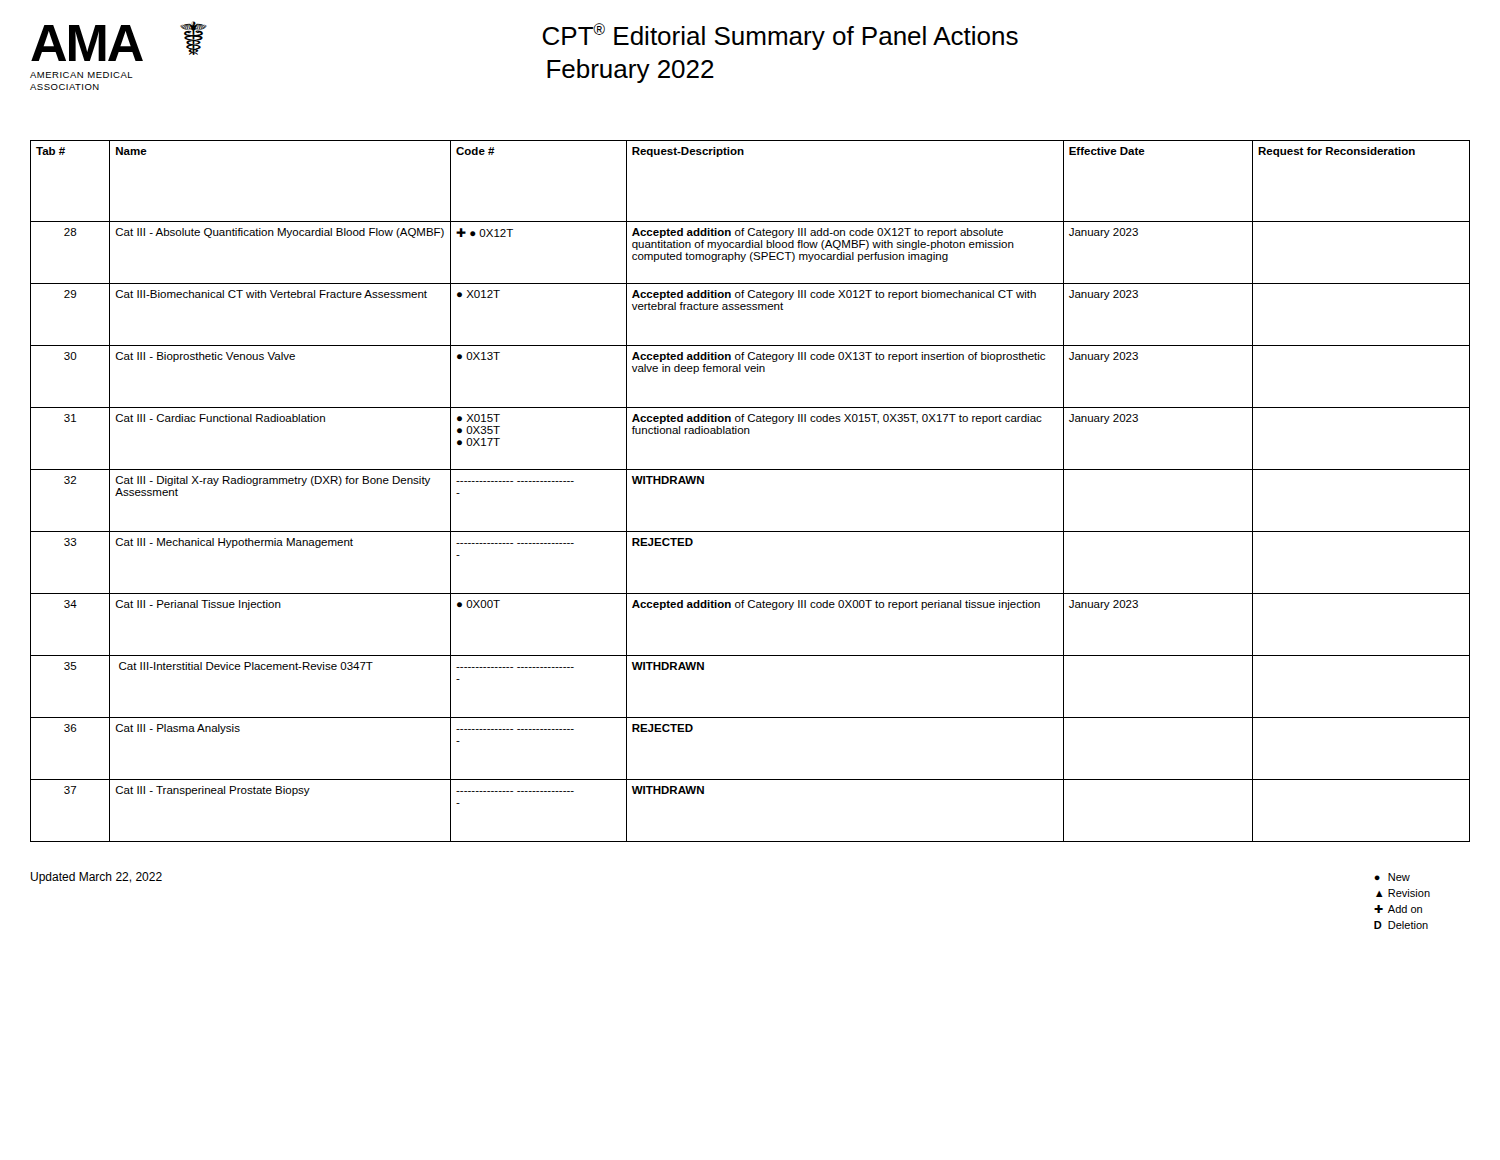AMA
AMERICAN MEDICAL
ASSOCIATION
☤
CPT® Editorial Summary of Panel Actions
February 2022
| Tab # | Name | Code # | Request-Description | Effective Date | Request for Reconsideration |
| --- | --- | --- | --- | --- | --- |
| 28 | Cat III - Absolute Quantification Myocardial Blood Flow (AQMBF) | ✚ ● 0X12T | Accepted addition of Category III add-on code 0X12T to report absolute quantitation of myocardial blood flow (AQMBF) with single-photon emission computed tomography (SPECT) myocardial perfusion imaging | January 2023 | |
| 29 | Cat III-Biomechanical CT with Vertebral Fracture Assessment | ● X012T | Accepted addition of Category III code X012T to report biomechanical CT with vertebral fracture assessment | January 2023 | |
| 30 | Cat III - Bioprosthetic Venous Valve | ● 0X13T | Accepted addition of Category III code 0X13T to report insertion of bioprosthetic valve in deep femoral vein | January 2023 | |
| 31 | Cat III - Cardiac Functional Radioablation | ● X015T ● 0X35T ● 0X17T | Accepted addition of Category III codes X015T, 0X35T, 0X17T to report cardiac functional radioablation | January 2023 | |
| 32 | Cat III - Digital X-ray Radiogrammetry (DXR) for Bone Density Assessment | --------------- --------------- - | WITHDRAWN | | |
| 33 | Cat III - Mechanical Hypothermia Management | --------------- --------------- - | REJECTED | | |
| 34 | Cat III - Perianal Tissue Injection | ● 0X00T | Accepted addition of Category III code 0X00T to report perianal tissue injection | January 2023 | |
| 35 | Cat III-Interstitial Device Placement-Revise 0347T | --------------- --------------- - | WITHDRAWN | | |
| 36 | Cat III - Plasma Analysis | --------------- --------------- - | REJECTED | | |
| 37 | Cat III - Transperineal Prostate Biopsy | --------------- --------------- - | WITHDRAWN | | |
Updated March 22, 2022
●New
▲Revision
✚Add on
DDeletion